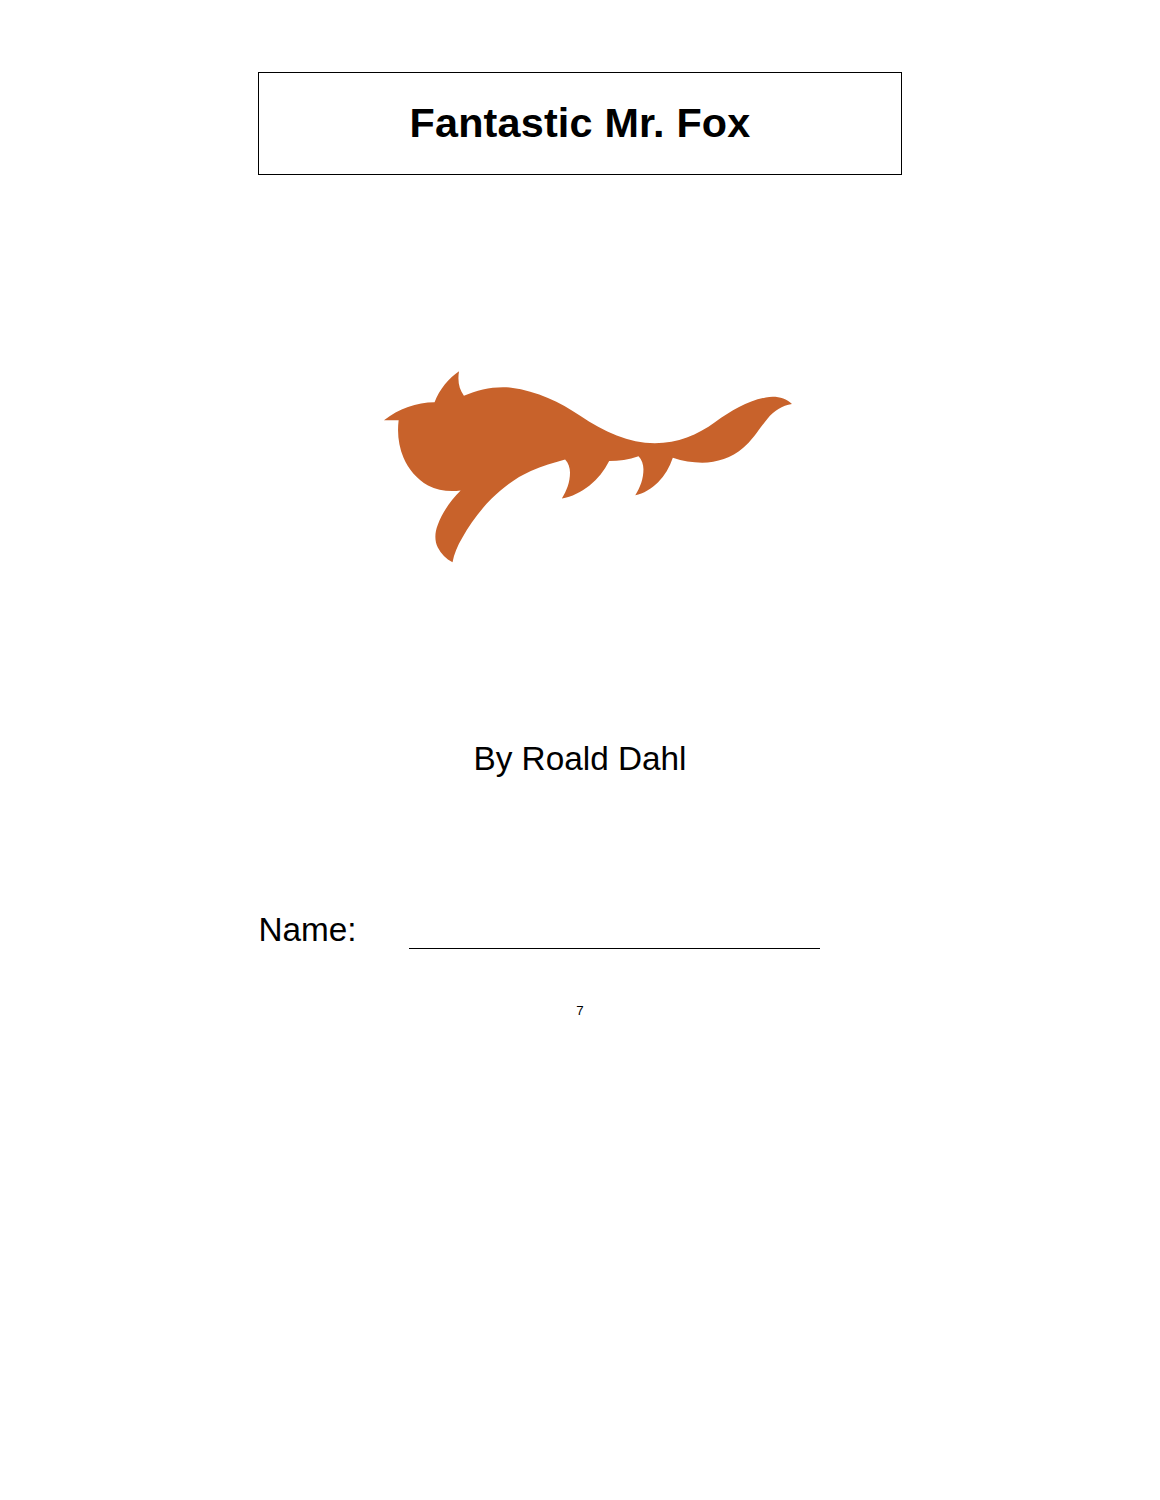Fantastic Mr. Fox
By Roald Dahl
Name:
7